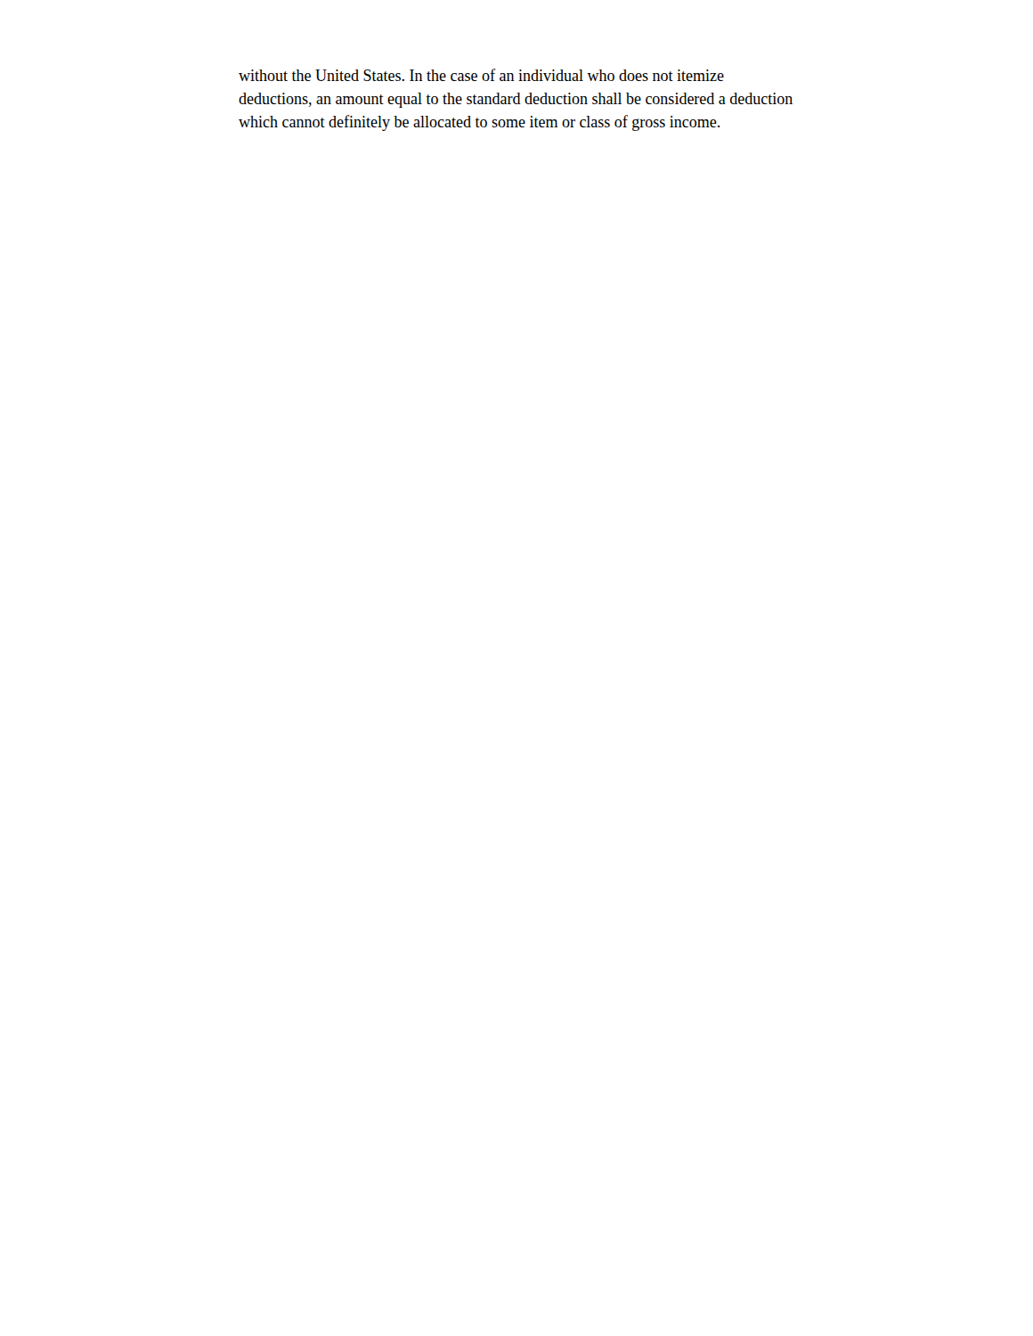without the United States. In the case of an individual who does not itemize deductions, an amount equal to the standard deduction shall be considered a deduction which cannot definitely be allocated to some item or class of gross income.